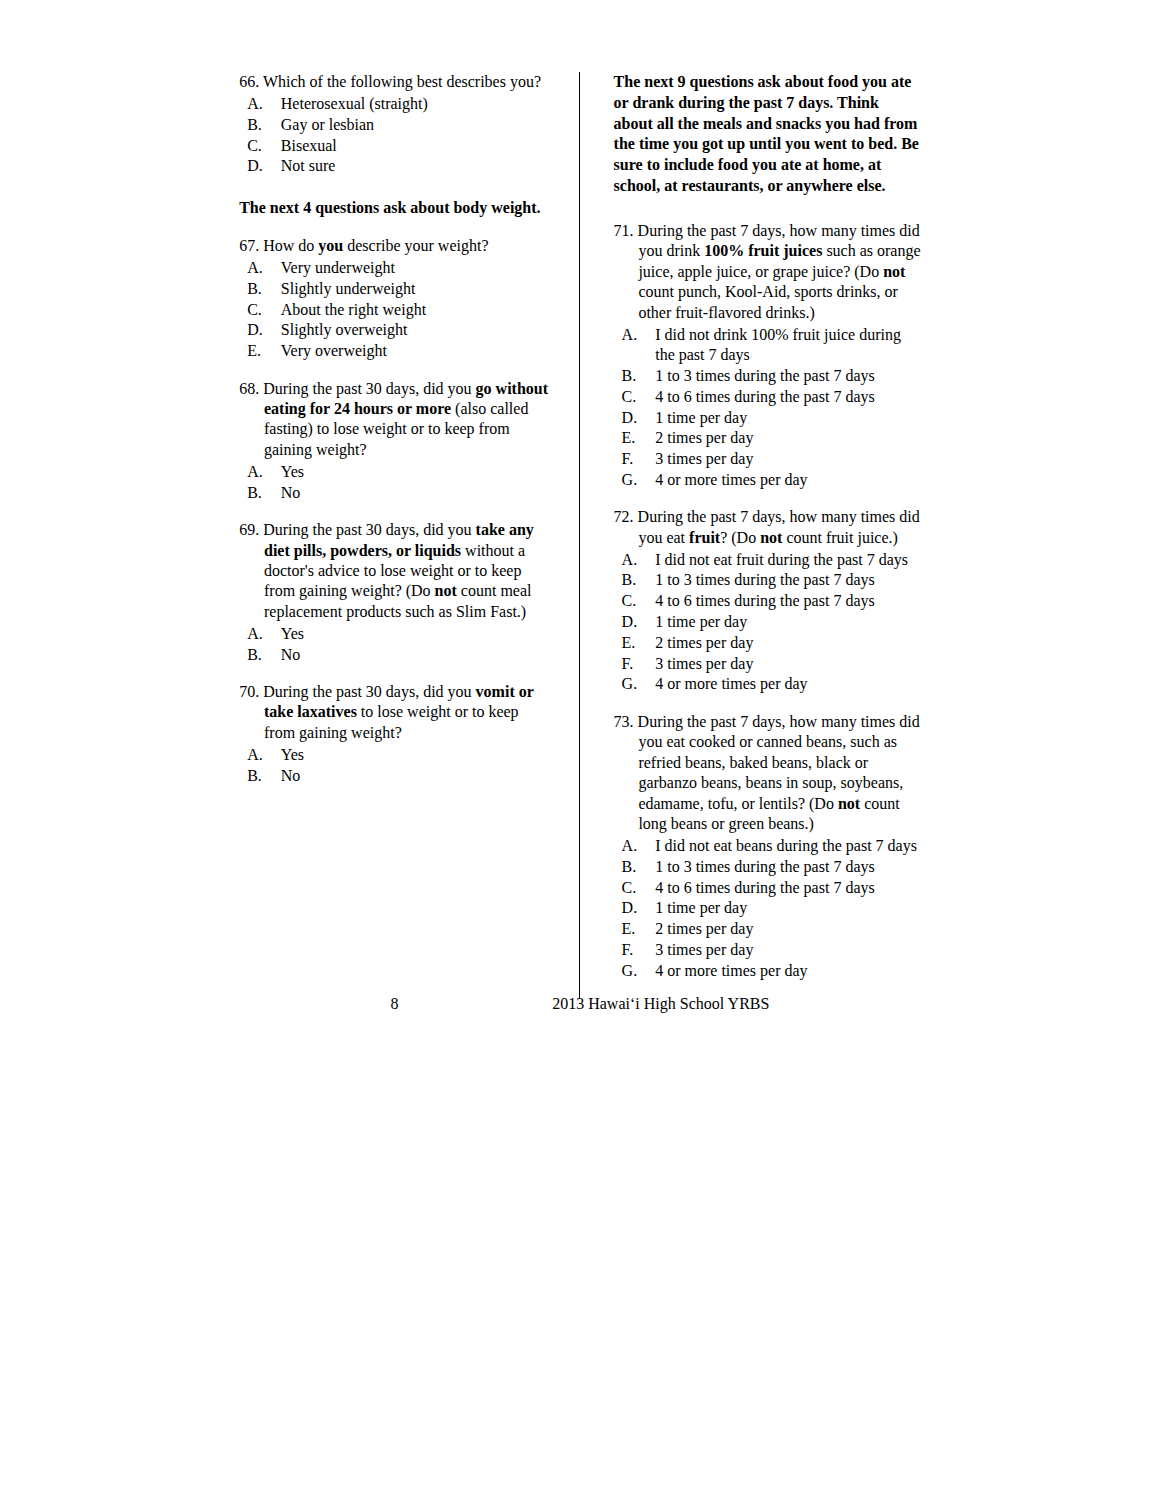66. Which of the following best describes you?
A. Heterosexual (straight)
B. Gay or lesbian
C. Bisexual
D. Not sure
The next 4 questions ask about body weight.
67. How do you describe your weight?
A. Very underweight
B. Slightly underweight
C. About the right weight
D. Slightly overweight
E. Very overweight
68. During the past 30 days, did you go without eating for 24 hours or more (also called fasting) to lose weight or to keep from gaining weight?
A. Yes
B. No
69. During the past 30 days, did you take any diet pills, powders, or liquids without a doctor's advice to lose weight or to keep from gaining weight? (Do not count meal replacement products such as Slim Fast.)
A. Yes
B. No
70. During the past 30 days, did you vomit or take laxatives to lose weight or to keep from gaining weight?
A. Yes
B. No
The next 9 questions ask about food you ate or drank during the past 7 days. Think about all the meals and snacks you had from the time you got up until you went to bed. Be sure to include food you ate at home, at school, at restaurants, or anywhere else.
71. During the past 7 days, how many times did you drink 100% fruit juices such as orange juice, apple juice, or grape juice? (Do not count punch, Kool-Aid, sports drinks, or other fruit-flavored drinks.)
A. I did not drink 100% fruit juice during the past 7 days
B. 1 to 3 times during the past 7 days
C. 4 to 6 times during the past 7 days
D. 1 time per day
E. 2 times per day
F. 3 times per day
G. 4 or more times per day
72. During the past 7 days, how many times did you eat fruit? (Do not count fruit juice.)
A. I did not eat fruit during the past 7 days
B. 1 to 3 times during the past 7 days
C. 4 to 6 times during the past 7 days
D. 1 time per day
E. 2 times per day
F. 3 times per day
G. 4 or more times per day
73. During the past 7 days, how many times did you eat cooked or canned beans, such as refried beans, baked beans, black or garbanzo beans, beans in soup, soybeans, edamame, tofu, or lentils? (Do not count long beans or green beans.)
A. I did not eat beans during the past 7 days
B. 1 to 3 times during the past 7 days
C. 4 to 6 times during the past 7 days
D. 1 time per day
E. 2 times per day
F. 3 times per day
G. 4 or more times per day
8 2013 Hawaiʻi High School YRBS